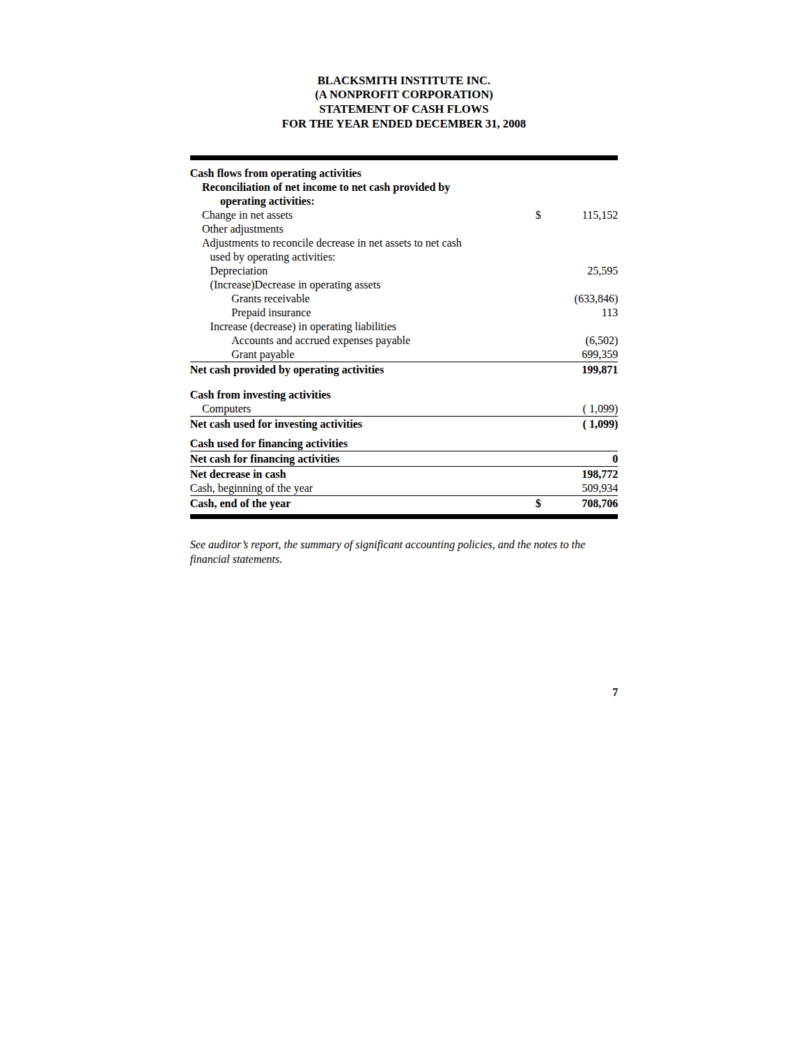BLACKSMITH INSTITUTE INC.
(A NONPROFIT CORPORATION)
STATEMENT OF CASH FLOWS
FOR THE YEAR ENDED DECEMBER 31, 2008
| Cash flows from operating activities | | |
| Reconciliation of net income to net cash provided by | | |
| operating activities: | | |
| Change in net assets | $ | 115,152 |
| Other adjustments | | |
| Adjustments to reconcile decrease in net assets to net cash | | |
| used by operating activities: | | |
| Depreciation | | 25,595 |
| (Increase)Decrease in operating assets | | |
| Grants receivable | | (633,846) |
| Prepaid insurance | | 113 |
| Increase (decrease) in operating liabilities | | |
| Accounts and accrued expenses payable | | (6,502) |
| Grant payable | | 699,359 |
| Net cash provided by operating activities | | 199,871 |
| Cash from investing activities | | |
| Computers | | ( 1,099) |
| Net cash used for investing activities | | ( 1,099) |
| Cash used for financing activities | | |
| Net cash for financing activities | | 0 |
| Net decrease in cash | | 198,772 |
| Cash, beginning of the year | | 509,934 |
| Cash, end of the year | $ | 708,706 |
See auditor’s report, the summary of significant accounting policies, and the notes to the financial statements.
7